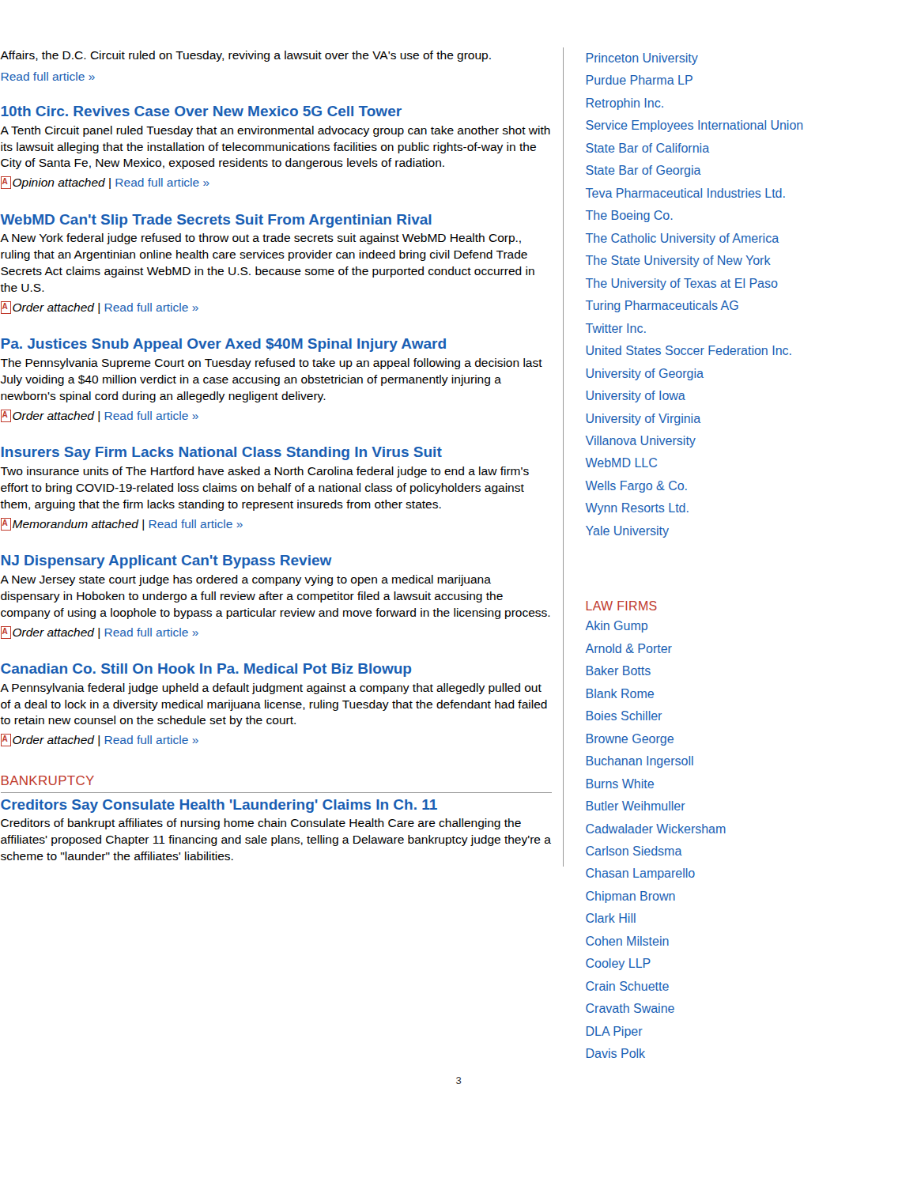Affairs, the D.C. Circuit ruled on Tuesday, reviving a lawsuit over the VA's use of the group.
Read full article »
10th Circ. Revives Case Over New Mexico 5G Cell Tower
A Tenth Circuit panel ruled Tuesday that an environmental advocacy group can take another shot with its lawsuit alleging that the installation of telecommunications facilities on public rights-of-way in the City of Santa Fe, New Mexico, exposed residents to dangerous levels of radiation.
Opinion attached | Read full article »
WebMD Can't Slip Trade Secrets Suit From Argentinian Rival
A New York federal judge refused to throw out a trade secrets suit against WebMD Health Corp., ruling that an Argentinian online health care services provider can indeed bring civil Defend Trade Secrets Act claims against WebMD in the U.S. because some of the purported conduct occurred in the U.S.
Order attached | Read full article »
Pa. Justices Snub Appeal Over Axed $40M Spinal Injury Award
The Pennsylvania Supreme Court on Tuesday refused to take up an appeal following a decision last July voiding a $40 million verdict in a case accusing an obstetrician of permanently injuring a newborn's spinal cord during an allegedly negligent delivery.
Order attached | Read full article »
Insurers Say Firm Lacks National Class Standing In Virus Suit
Two insurance units of The Hartford have asked a North Carolina federal judge to end a law firm's effort to bring COVID-19-related loss claims on behalf of a national class of policyholders against them, arguing that the firm lacks standing to represent insureds from other states.
Memorandum attached | Read full article »
NJ Dispensary Applicant Can't Bypass Review
A New Jersey state court judge has ordered a company vying to open a medical marijuana dispensary in Hoboken to undergo a full review after a competitor filed a lawsuit accusing the company of using a loophole to bypass a particular review and move forward in the licensing process.
Order attached | Read full article »
Canadian Co. Still On Hook In Pa. Medical Pot Biz Blowup
A Pennsylvania federal judge upheld a default judgment against a company that allegedly pulled out of a deal to lock in a diversity medical marijuana license, ruling Tuesday that the defendant had failed to retain new counsel on the schedule set by the court.
Order attached | Read full article »
BANKRUPTCY
Creditors Say Consulate Health 'Laundering' Claims In Ch. 11
Creditors of bankrupt affiliates of nursing home chain Consulate Health Care are challenging the affiliates' proposed Chapter 11 financing and sale plans, telling a Delaware bankruptcy judge they're a scheme to "launder" the affiliates' liabilities.
Princeton University
Purdue Pharma LP
Retrophin Inc.
Service Employees International Union
State Bar of California
State Bar of Georgia
Teva Pharmaceutical Industries Ltd.
The Boeing Co.
The Catholic University of America
The State University of New York
The University of Texas at El Paso
Turing Pharmaceuticals AG
Twitter Inc.
United States Soccer Federation Inc.
University of Georgia
University of Iowa
University of Virginia
Villanova University
WebMD LLC
Wells Fargo & Co.
Wynn Resorts Ltd.
Yale University
LAW FIRMS
Akin Gump
Arnold & Porter
Baker Botts
Blank Rome
Boies Schiller
Browne George
Buchanan Ingersoll
Burns White
Butler Weihmuller
Cadwalader Wickersham
Carlson Siedsma
Chasan Lamparello
Chipman Brown
Clark Hill
Cohen Milstein
Cooley LLP
Crain Schuette
Cravath Swaine
DLA Piper
Davis Polk
3